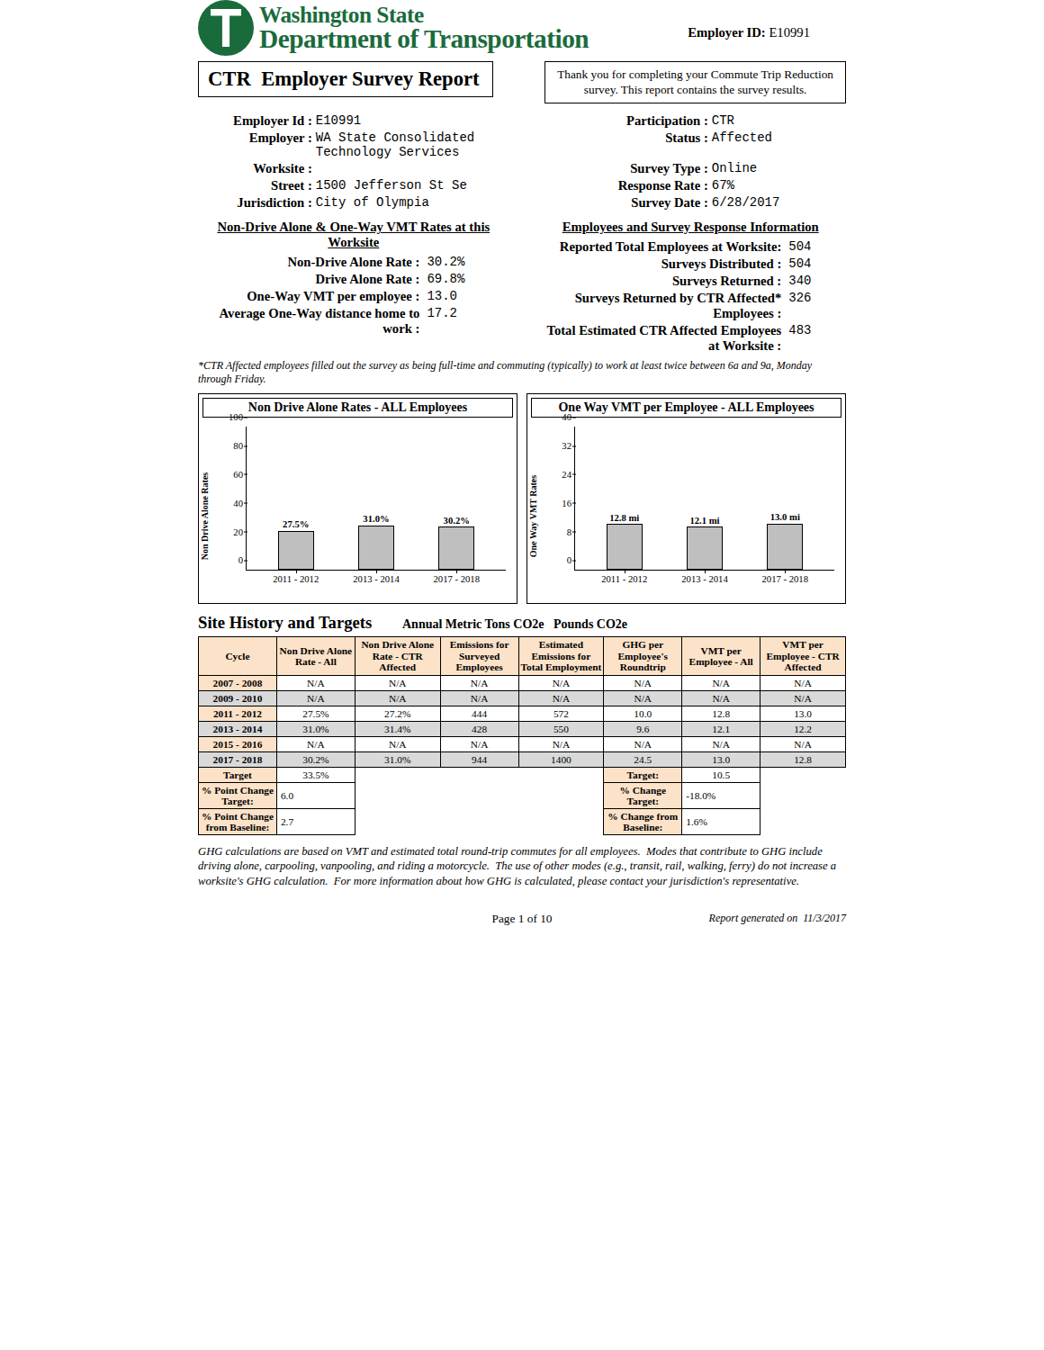Washington State
Department of Transportation
Employer ID: E10991
CTR Employer Survey Report
Thank you for completing your Commute Trip Reduction survey. This report contains the survey results.
| Employer Id : | E10991 | Participation : | CTR |
| Employer : | WA State Consolidated Technology Services | Status : | Affected |
| Worksite : | | Survey Type : | Online |
| Street : | 1500 Jefferson St Se | Response Rate : | 67% |
| Jurisdiction : | City of Olympia | Survey Date : | 6/28/2017 |
| Non-Drive Alone & One-Way VMT Rates at this Worksite / Non-Drive Alone Rate : / 30.2% / / Drive Alone Rate : / 69.8% / / One-Way VMT per employee : / 13.0 / / Average One-Way distance home to work : / 17.2 / | | Employees and Survey Response Information / Reported Total Employees at Worksite: / 504 / / Surveys Distributed : / 504 / / Surveys Returned : / 340 / / Surveys Returned by CTR Affected* Employees : / 326 / / Total Estimated CTR Affected Employees at Worksite : / 483 / |
*CTR Affected employees filled out the survey as being full-time and commuting (typically) to work at least twice between 6a and 9a, Monday through Friday.
Non Drive Alone Rates - ALL Employees
Non Drive Alone Rates
100
80
60
40
20
0
27.5%
31.0%
30.2%
2011 - 2012
2013 - 2014
2017 - 2018
One Way VMT per Employee - ALL Employees
One Way VMT Rates
40
32
24
16
8
0
12.8 mi
12.1 mi
13.0 mi
2011 - 2012
2013 - 2014
2017 - 2018
Site History and Targets
Annual Metric Tons CO2e Pounds CO2e
| Cycle | Non Drive Alone Rate - All | Non Drive Alone Rate - CTR Affected | Emissions for Surveyed Employees | Estimated Emissions for Total Employment | GHG per Employee's Roundtrip | VMT per Employee - All | VMT per Employee - CTR Affected |
| --- | --- | --- | --- | --- | --- | --- | --- |
| 2007 - 2008 | N/A | N/A | N/A | N/A | N/A | N/A | N/A |
| 2009 - 2010 | N/A | N/A | N/A | N/A | N/A | N/A | N/A |
| 2011 - 2012 | 27.5% | 27.2% | 444 | 572 | 10.0 | 12.8 | 13.0 |
| 2013 - 2014 | 31.0% | 31.4% | 428 | 550 | 9.6 | 12.1 | 12.2 |
| 2015 - 2016 | N/A | N/A | N/A | N/A | N/A | N/A | N/A |
| 2017 - 2018 | 30.2% | 31.0% | 944 | 1400 | 24.5 | 13.0 | 12.8 |
| Target | 33.5% | | | | Target: | 10.5 | |
| % Point Change Target: | 6.0 | | | | % Change Target: | -18.0% | |
| % Point Change from Baseline: | 2.7 | | | | % Change from Baseline: | 1.6% | |
GHG calculations are based on VMT and estimated total round-trip commutes for all employees. Modes that contribute to GHG include driving alone, carpooling, vanpooling, and riding a motorcycle. The use of other modes (e.g., transit, rail, walking, ferry) do not increase a worksite's GHG calculation. For more information about how GHG is calculated, please contact your jurisdiction's representative.
Page 1 of 10 Report generated on 11/3/2017